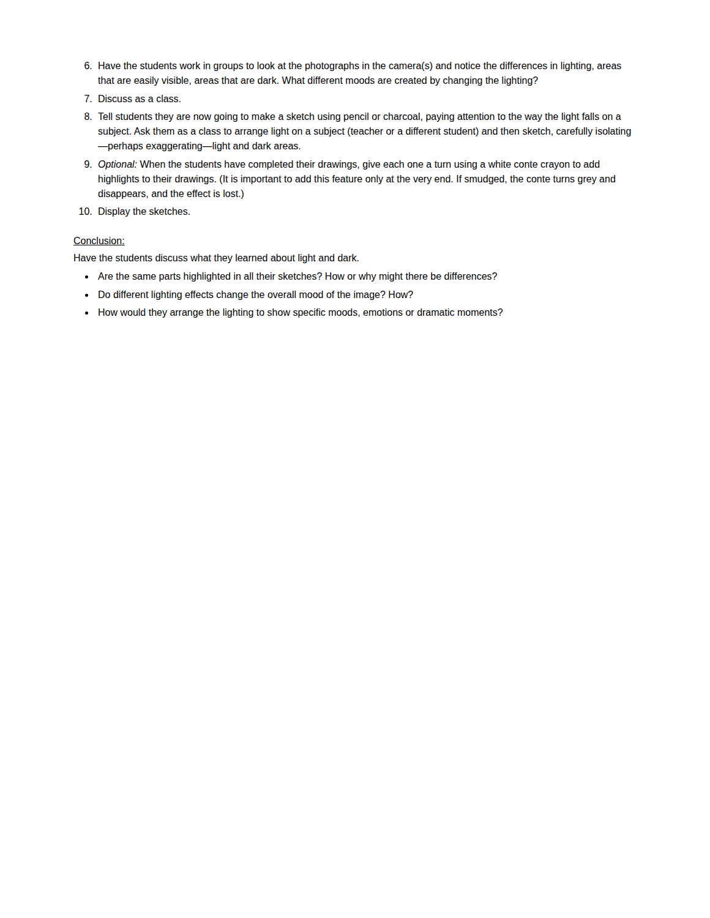Have the students work in groups to look at the photographs in the camera(s) and notice the differences in lighting, areas that are easily visible, areas that are dark. What different moods are created by changing the lighting?
Discuss as a class.
Tell students they are now going to make a sketch using pencil or charcoal, paying attention to the way the light falls on a subject. Ask them as a class to arrange light on a subject (teacher or a different student) and then sketch, carefully isolating—perhaps exaggerating—light and dark areas.
Optional: When the students have completed their drawings, give each one a turn using a white conte crayon to add highlights to their drawings. (It is important to add this feature only at the very end. If smudged, the conte turns grey and disappears, and the effect is lost.)
Display the sketches.
Conclusion:
Have the students discuss what they learned about light and dark.
Are the same parts highlighted in all their sketches? How or why might there be differences?
Do different lighting effects change the overall mood of the image? How?
How would they arrange the lighting to show specific moods, emotions or dramatic moments?